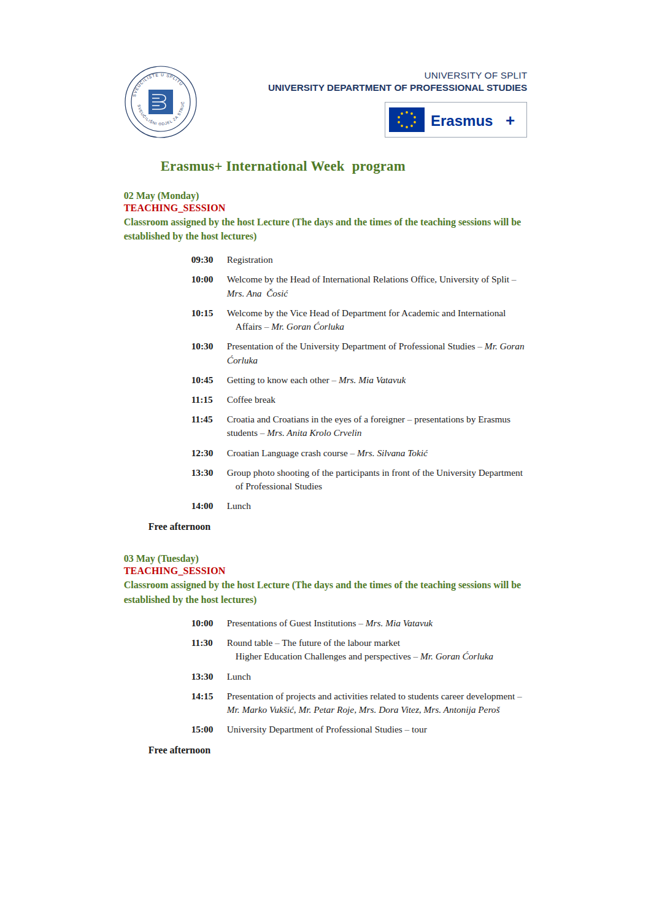SVEUČILIŠTE U SPLITU SVEUČILIŠNI ODJEL ZA STRUČNE STUDIJE
UNIVERSITY OF SPLIT
UNIVERSITY DEPARTMENT OF PROFESSIONAL STUDIES
Erasmus +
Erasmus+ International Week program
02 May (Monday)
TEACHING_SESSION
Classroom assigned by the host Lecture (The days and the times of the teaching sessions will be established by the host lectures)
| 09:30 | Registration |
| 10:00 | Welcome by the Head of International Relations Office, University of Split – Mrs. Ana Čosić |
| 10:15 | Welcome by the Vice Head of Department for Academic and International Affairs – Mr. Goran Ćorluka |
| 10:30 | Presentation of the University Department of Professional Studies – Mr. Goran Ćorluka |
| 10:45 | Getting to know each other – Mrs. Mia Vatavuk |
| 11:15 | Coffee break |
| 11:45 | Croatia and Croatians in the eyes of a foreigner – presentations by Erasmus students – Mrs. Anita Krolo Crvelin |
| 12:30 | Croatian Language crash course – Mrs. Silvana Tokić |
| 13:30 | Group photo shooting of the participants in front of the University Department of Professional Studies |
| 14:00 | Lunch |
Free afternoon
03 May (Tuesday)
TEACHING_SESSION
Classroom assigned by the host Lecture (The days and the times of the teaching sessions will be established by the host lectures)
| 10:00 | Presentations of Guest Institutions – Mrs. Mia Vatavuk |
| 11:30 | Round table – The future of the labour market Higher Education Challenges and perspectives – Mr. Goran Ćorluka |
| 13:30 | Lunch |
| 14:15 | Presentation of projects and activities related to students career development – Mr. Marko Vukšić, Mr. Petar Roje, Mrs. Dora Vitez, Mrs. Antonija Peroš |
| 15:00 | University Department of Professional Studies – tour |
Free afternoon